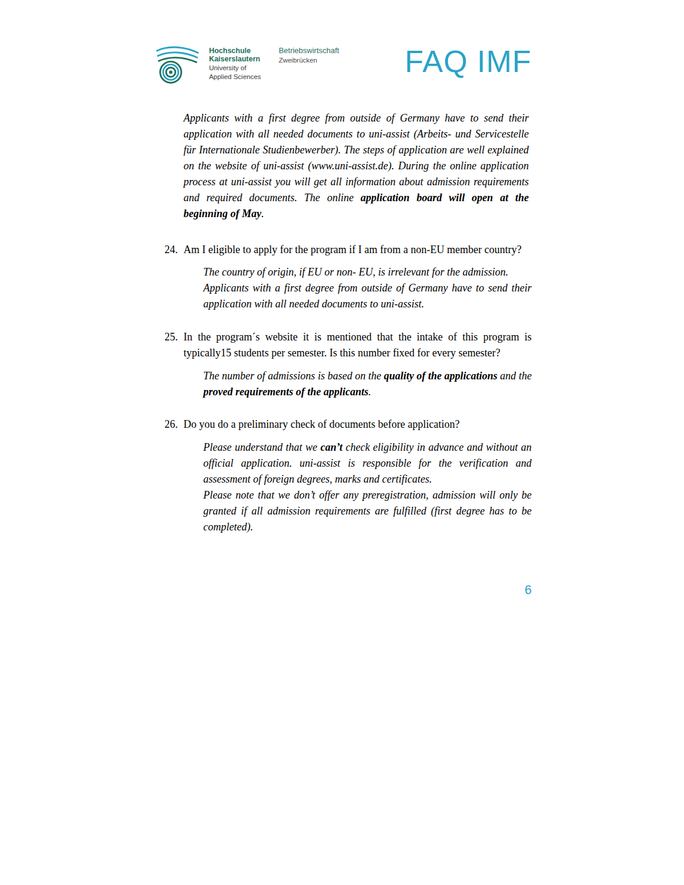Hochschule
Kaiserslautern
University of
Applied Sciences
Betriebswirtschaft
Zweibrücken
FAQ IMF
Applicants with a first degree from outside of Germany have to send their application with all needed documents to uni-assist (Arbeits- und Servicestelle für Internationale Studienbewerber). The steps of application are well explained on the website of uni-assist (www.uni-assist.de). During the online application process at uni-assist you will get all information about admission requirements and required documents. The online application board will open at the beginning of May.
24.
Am I eligible to apply for the program if I am from a non-EU member country?
The country of origin, if EU or non- EU, is irrelevant for the admission.
Applicants with a first degree from outside of Germany have to send their application with all needed documents to uni-assist.
25.
In the program´s website it is mentioned that the intake of this program is typically15 students per semester. Is this number fixed for every semester?
The number of admissions is based on the quality of the applications and the proved requirements of the applicants.
26.
Do you do a preliminary check of documents before application?
Please understand that we can’t check eligibility in advance and without an official application. uni-assist is responsible for the verification and assessment of foreign degrees, marks and certificates.
Please note that we don’t offer any preregistration, admission will only be granted if all admission requirements are fulfilled (first degree has to be completed).
6